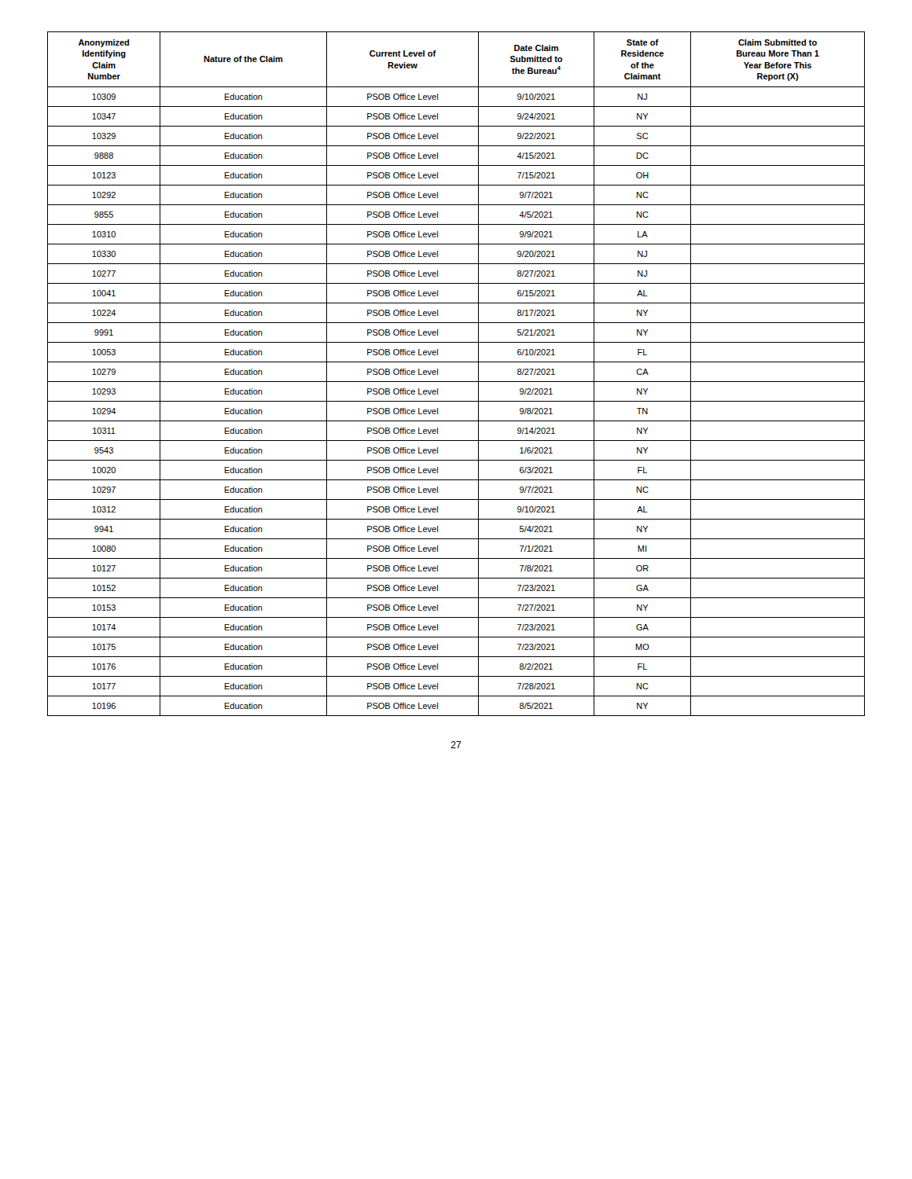| Anonymized Identifying Claim Number | Nature of the Claim | Current Level of Review | Date Claim Submitted to the Bureau 4 | State of Residence of the Claimant | Claim Submitted to Bureau More Than 1 Year Before This Report (X) |
| --- | --- | --- | --- | --- | --- |
| 10309 | Education | PSOB Office Level | 9/10/2021 | NJ | |
| 10347 | Education | PSOB Office Level | 9/24/2021 | NY | |
| 10329 | Education | PSOB Office Level | 9/22/2021 | SC | |
| 9888 | Education | PSOB Office Level | 4/15/2021 | DC | |
| 10123 | Education | PSOB Office Level | 7/15/2021 | OH | |
| 10292 | Education | PSOB Office Level | 9/7/2021 | NC | |
| 9855 | Education | PSOB Office Level | 4/5/2021 | NC | |
| 10310 | Education | PSOB Office Level | 9/9/2021 | LA | |
| 10330 | Education | PSOB Office Level | 9/20/2021 | NJ | |
| 10277 | Education | PSOB Office Level | 8/27/2021 | NJ | |
| 10041 | Education | PSOB Office Level | 6/15/2021 | AL | |
| 10224 | Education | PSOB Office Level | 8/17/2021 | NY | |
| 9991 | Education | PSOB Office Level | 5/21/2021 | NY | |
| 10053 | Education | PSOB Office Level | 6/10/2021 | FL | |
| 10279 | Education | PSOB Office Level | 8/27/2021 | CA | |
| 10293 | Education | PSOB Office Level | 9/2/2021 | NY | |
| 10294 | Education | PSOB Office Level | 9/8/2021 | TN | |
| 10311 | Education | PSOB Office Level | 9/14/2021 | NY | |
| 9543 | Education | PSOB Office Level | 1/6/2021 | NY | |
| 10020 | Education | PSOB Office Level | 6/3/2021 | FL | |
| 10297 | Education | PSOB Office Level | 9/7/2021 | NC | |
| 10312 | Education | PSOB Office Level | 9/10/2021 | AL | |
| 9941 | Education | PSOB Office Level | 5/4/2021 | NY | |
| 10080 | Education | PSOB Office Level | 7/1/2021 | MI | |
| 10127 | Education | PSOB Office Level | 7/8/2021 | OR | |
| 10152 | Education | PSOB Office Level | 7/23/2021 | GA | |
| 10153 | Education | PSOB Office Level | 7/27/2021 | NY | |
| 10174 | Education | PSOB Office Level | 7/23/2021 | GA | |
| 10175 | Education | PSOB Office Level | 7/23/2021 | MO | |
| 10176 | Education | PSOB Office Level | 8/2/2021 | FL | |
| 10177 | Education | PSOB Office Level | 7/28/2021 | NC | |
| 10196 | Education | PSOB Office Level | 8/5/2021 | NY | |
27